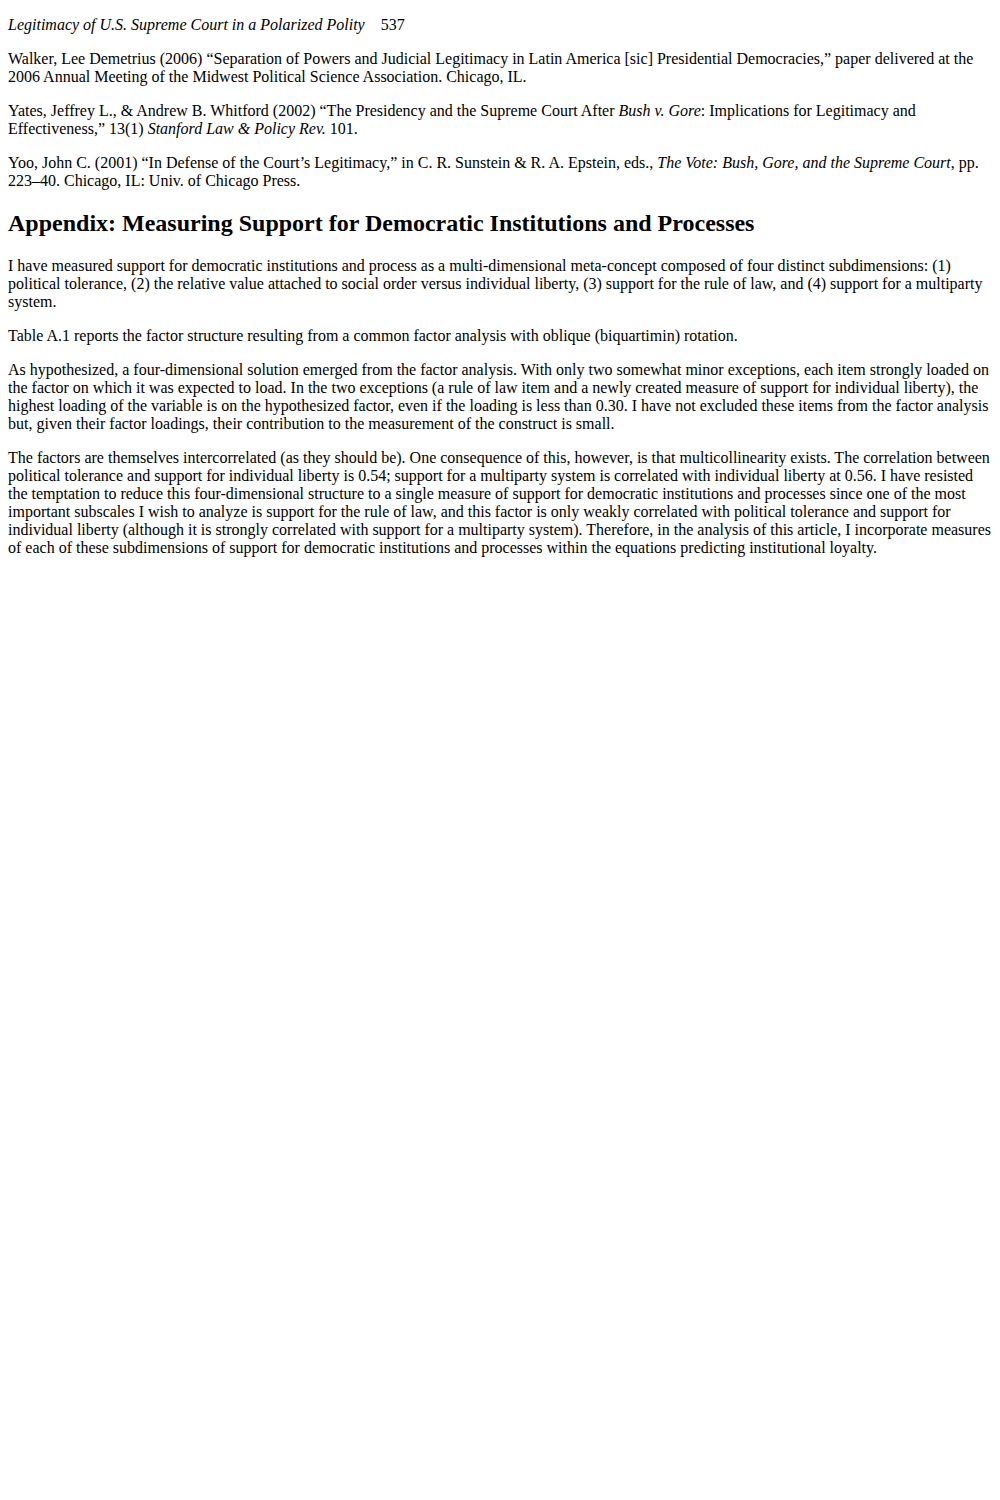Legitimacy of U.S. Supreme Court in a Polarized Polity 537
Walker, Lee Demetrius (2006) “Separation of Powers and Judicial Legitimacy in Latin America [sic] Presidential Democracies,” paper delivered at the 2006 Annual Meeting of the Midwest Political Science Association. Chicago, IL.
Yates, Jeffrey L., & Andrew B. Whitford (2002) “The Presidency and the Supreme Court After Bush v. Gore: Implications for Legitimacy and Effectiveness,” 13(1) Stanford Law & Policy Rev. 101.
Yoo, John C. (2001) “In Defense of the Court’s Legitimacy,” in C. R. Sunstein & R. A. Epstein, eds., The Vote: Bush, Gore, and the Supreme Court, pp. 223–40. Chicago, IL: Univ. of Chicago Press.
Appendix: Measuring Support for Democratic Institutions and Processes
I have measured support for democratic institutions and process as a multi-dimensional meta-concept composed of four distinct subdimensions: (1) political tolerance, (2) the relative value attached to social order versus individual liberty, (3) support for the rule of law, and (4) support for a multiparty system.
Table A.1 reports the factor structure resulting from a common factor analysis with oblique (biquartimin) rotation.
As hypothesized, a four-dimensional solution emerged from the factor analysis. With only two somewhat minor exceptions, each item strongly loaded on the factor on which it was expected to load. In the two exceptions (a rule of law item and a newly created measure of support for individual liberty), the highest loading of the variable is on the hypothesized factor, even if the loading is less than 0.30. I have not excluded these items from the factor analysis but, given their factor loadings, their contribution to the measurement of the construct is small.
The factors are themselves intercorrelated (as they should be). One consequence of this, however, is that multicollinearity exists. The correlation between political tolerance and support for individual liberty is 0.54; support for a multiparty system is correlated with individual liberty at 0.56. I have resisted the temptation to reduce this four-dimensional structure to a single measure of support for democratic institutions and processes since one of the most important subscales I wish to analyze is support for the rule of law, and this factor is only weakly correlated with political tolerance and support for individual liberty (although it is strongly correlated with support for a multiparty system). Therefore, in the analysis of this article, I incorporate measures of each of these subdimensions of support for democratic institutions and processes within the equations predicting institutional loyalty.